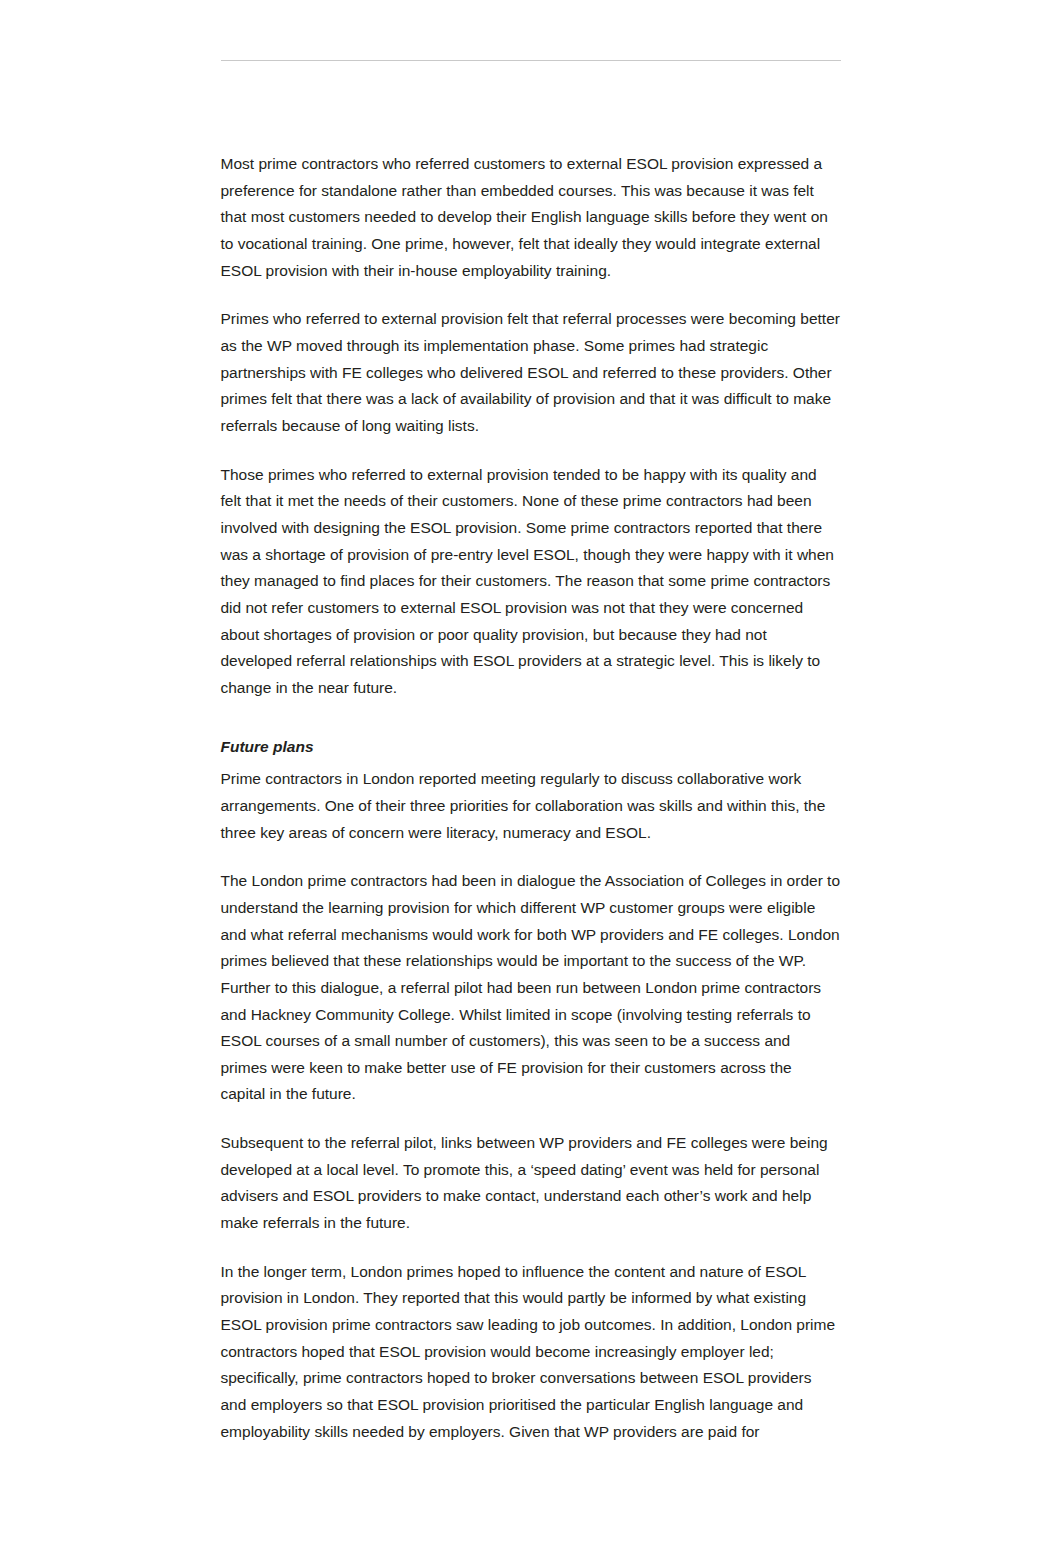Most prime contractors who referred customers to external ESOL provision expressed a preference for standalone rather than embedded courses. This was because it was felt that most customers needed to develop their English language skills before they went on to vocational training. One prime, however, felt that ideally they would integrate external ESOL provision with their in-house employability training.
Primes who referred to external provision felt that referral processes were becoming better as the WP moved through its implementation phase. Some primes had strategic partnerships with FE colleges who delivered ESOL and referred to these providers. Other primes felt that there was a lack of availability of provision and that it was difficult to make referrals because of long waiting lists.
Those primes who referred to external provision tended to be happy with its quality and felt that it met the needs of their customers. None of these prime contractors had been involved with designing the ESOL provision. Some prime contractors reported that there was a shortage of provision of pre-entry level ESOL, though they were happy with it when they managed to find places for their customers. The reason that some prime contractors did not refer customers to external ESOL provision was not that they were concerned about shortages of provision or poor quality provision, but because they had not developed referral relationships with ESOL providers at a strategic level. This is likely to change in the near future.
Future plans
Prime contractors in London reported meeting regularly to discuss collaborative work arrangements. One of their three priorities for collaboration was skills and within this, the three key areas of concern were literacy, numeracy and ESOL.
The London prime contractors had been in dialogue the Association of Colleges in order to understand the learning provision for which different WP customer groups were eligible and what referral mechanisms would work for both WP providers and FE colleges. London primes believed that these relationships would be important to the success of the WP. Further to this dialogue, a referral pilot had been run between London prime contractors and Hackney Community College. Whilst limited in scope (involving testing referrals to ESOL courses of a small number of customers), this was seen to be a success and primes were keen to make better use of FE provision for their customers across the capital in the future.
Subsequent to the referral pilot, links between WP providers and FE colleges were being developed at a local level. To promote this, a ‘speed dating’ event was held for personal advisers and ESOL providers to make contact, understand each other’s work and help make referrals in the future.
In the longer term, London primes hoped to influence the content and nature of ESOL provision in London. They reported that this would partly be informed by what existing ESOL provision prime contractors saw leading to job outcomes. In addition, London prime contractors hoped that ESOL provision would become increasingly employer led; specifically, prime contractors hoped to broker conversations between ESOL providers and employers so that ESOL provision prioritised the particular English language and employability skills needed by employers. Given that WP providers are paid for